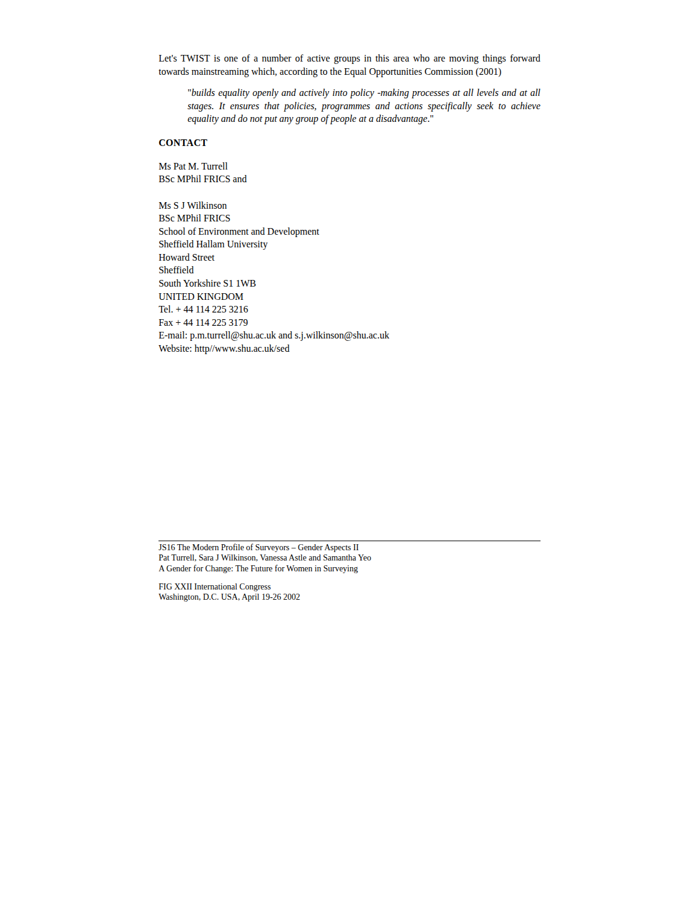Let's TWIST is one of a number of active groups in this area who are moving things forward towards mainstreaming which, according to the Equal Opportunities Commission (2001)
"builds equality openly and actively into policy -making processes at all levels and at all stages. It ensures that policies, programmes and actions specifically seek to achieve equality and do not put any group of people at a disadvantage."
CONTACT
Ms Pat M. Turrell
BSc MPhil FRICS and
Ms S J Wilkinson
BSc MPhil FRICS
School of Environment and Development
Sheffield Hallam University
Howard Street
Sheffield
South Yorkshire S1 1WB
UNITED KINGDOM
Tel. + 44 114 225 3216
Fax + 44 114 225 3179
E-mail: p.m.turrell@shu.ac.uk and s.j.wilkinson@shu.ac.uk
Website: http//www.shu.ac.uk/sed
JS16 The Modern Profile of Surveyors – Gender Aspects II
Pat Turrell, Sara J Wilkinson, Vanessa Astle and Samantha Yeo
A Gender for Change: The Future for Women in Surveying
FIG XXII International Congress
Washington, D.C. USA, April 19-26 2002